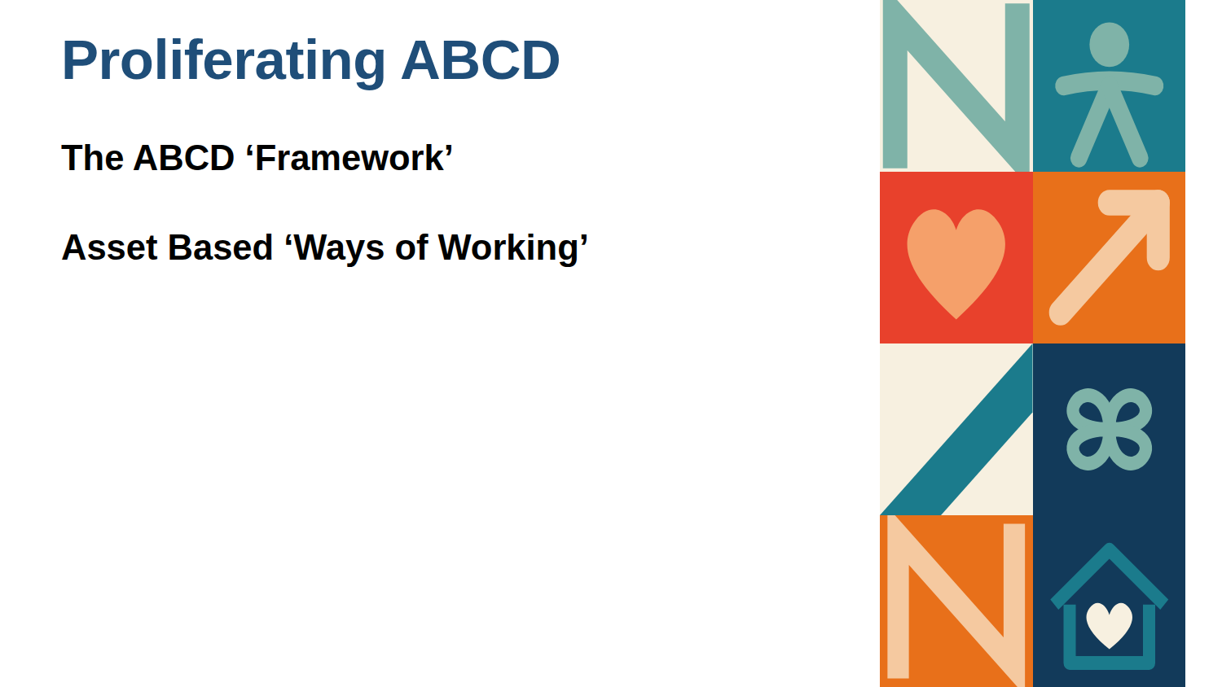Proliferating ABCD
The ABCD ‘Framework’
Asset Based ‘Ways of Working’